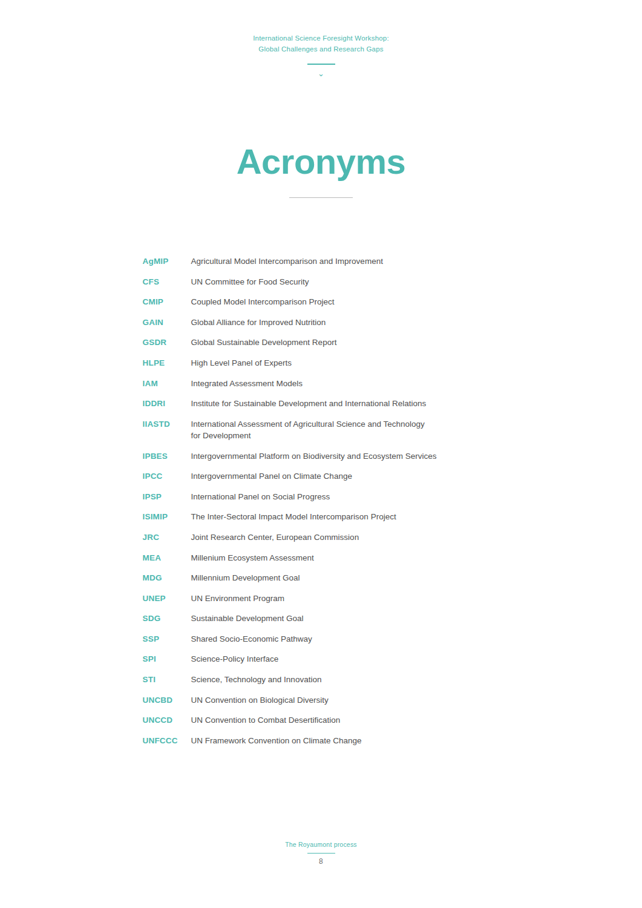International Science Foresight Workshop:
Global Challenges and Research Gaps
⌄
Acronyms
AgMIP Agricultural Model Intercomparison and Improvement
CFS UN Committee for Food Security
CMIP Coupled Model Intercomparison Project
GAIN Global Alliance for Improved Nutrition
GSDR Global Sustainable Development Report
HLPE High Level Panel of Experts
IAM Integrated Assessment Models
IDDRI Institute for Sustainable Development and International Relations
IIASTD International Assessment of Agricultural Science and Technology
for Development
IPBES Intergovernmental Platform on Biodiversity and Ecosystem Services
IPCC Intergovernmental Panel on Climate Change
IPSP International Panel on Social Progress
ISIMIP The Inter-Sectoral Impact Model Intercomparison Project
JRC Joint Research Center, European Commission
MEA Millenium Ecosystem Assessment
MDG Millennium Development Goal
UNEP UN Environment Program
SDG Sustainable Development Goal
SSP Shared Socio-Economic Pathway
SPI Science-Policy Interface
STI Science, Technology and Innovation
UNCBD UN Convention on Biological Diversity
UNCCD UN Convention to Combat Desertification
UNFCCC UN Framework Convention on Climate Change
The Royaumont process
8